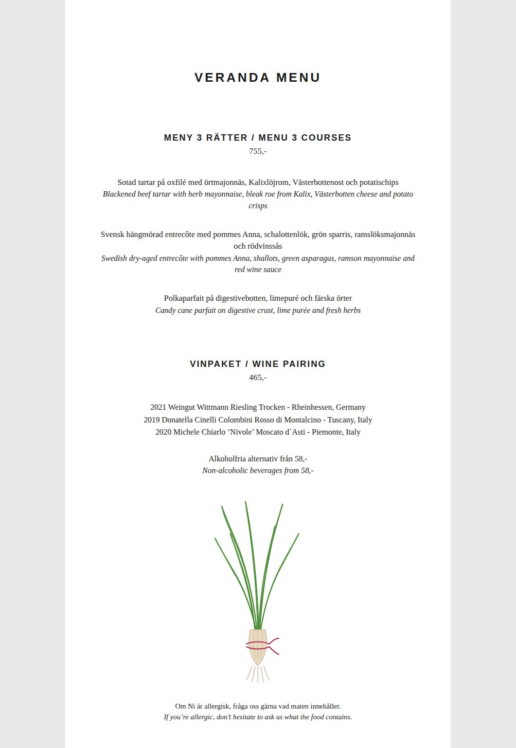Veranda Menu
Meny 3 rätter / Menu 3 courses
755,-
Sotad tartar på oxfilé med örtmajonnäs, Kalixlöjrom, Västerbottenost och potatischips Blackened beef tartar with herb mayonnaise, bleak roe from Kalix, Västerbotten cheese and potato crisps
Svensk hängmörad entrecôte med pommes Anna, schalottenlök, grön sparris, ramslöksmajonnäs och rödvinssås Swedish dry-aged entrecôte with pommes Anna, shallots, green asparagus, ramson mayonnaise and red wine sauce
Polkaparfait på digestivebotten, limepuré och färska örter Candy cane parfait on digestive crust, lime purée and fresh herbs
Vinpaket / Wine pairing
465,-
2021 Weingut Wittmann Riesling Trocken - Rheinhessen, Germany
2019 Donatella Cinelli Colombini Rosso di Montalcino - Tuscany, Italy
2020 Michele Chiarlo ’Nivole’ Moscato d´Asti - Piemonte, Italy
Alkoholfria alternativ från 58,-
Non-alcoholic beverages from 58,-
Om Ni är allergisk, fråga oss gärna vad maten innehåller.
If you’re allergic, don’t hesitate to ask us what the food contains.